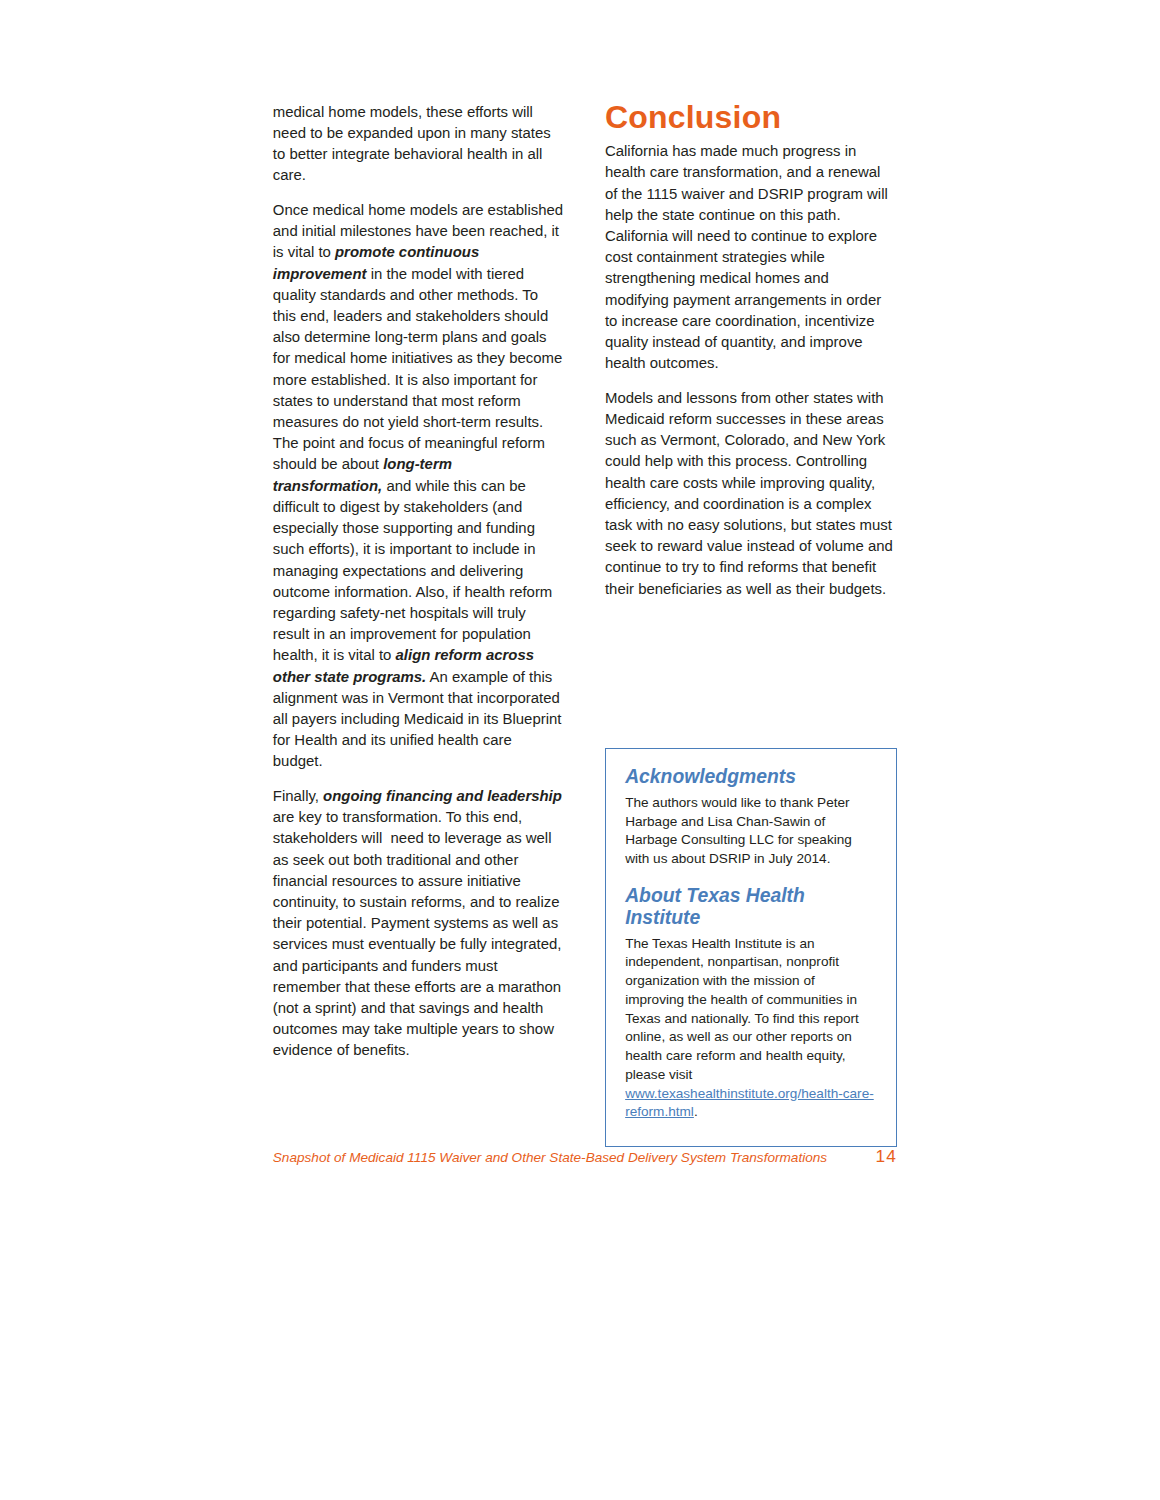medical home models, these efforts will need to be expanded upon in many states to better integrate behavioral health in all care.
Once medical home models are established and initial milestones have been reached, it is vital to promote continuous improvement in the model with tiered quality standards and other methods. To this end, leaders and stakeholders should also determine long-term plans and goals for medical home initiatives as they become more established. It is also important for states to understand that most reform measures do not yield short-term results. The point and focus of meaningful reform should be about long-term transformation, and while this can be difficult to digest by stakeholders (and especially those supporting and funding such efforts), it is important to include in managing expectations and delivering outcome information. Also, if health reform regarding safety-net hospitals will truly result in an improvement for population health, it is vital to align reform across other state programs. An example of this alignment was in Vermont that incorporated all payers including Medicaid in its Blueprint for Health and its unified health care budget.
Finally, ongoing financing and leadership are key to transformation. To this end, stakeholders will need to leverage as well as seek out both traditional and other financial resources to assure initiative continuity, to sustain reforms, and to realize their potential. Payment systems as well as services must eventually be fully integrated, and participants and funders must remember that these efforts are a marathon (not a sprint) and that savings and health outcomes may take multiple years to show evidence of benefits.
Conclusion
California has made much progress in health care transformation, and a renewal of the 1115 waiver and DSRIP program will help the state continue on this path. California will need to continue to explore cost containment strategies while strengthening medical homes and modifying payment arrangements in order to increase care coordination, incentivize quality instead of quantity, and improve health outcomes.
Models and lessons from other states with Medicaid reform successes in these areas such as Vermont, Colorado, and New York could help with this process. Controlling health care costs while improving quality, efficiency, and coordination is a complex task with no easy solutions, but states must seek to reward value instead of volume and continue to try to find reforms that benefit their beneficiaries as well as their budgets.
Acknowledgments
The authors would like to thank Peter Harbage and Lisa Chan-Sawin of Harbage Consulting LLC for speaking with us about DSRIP in July 2014.
About Texas Health Institute
The Texas Health Institute is an independent, nonpartisan, nonprofit organization with the mission of improving the health of communities in Texas and nationally. To find this report online, as well as our other reports on health care reform and health equity, please visit www.texashealthinstitute.org/health-care-reform.html.
Snapshot of Medicaid 1115 Waiver and Other State-Based Delivery System Transformations
14